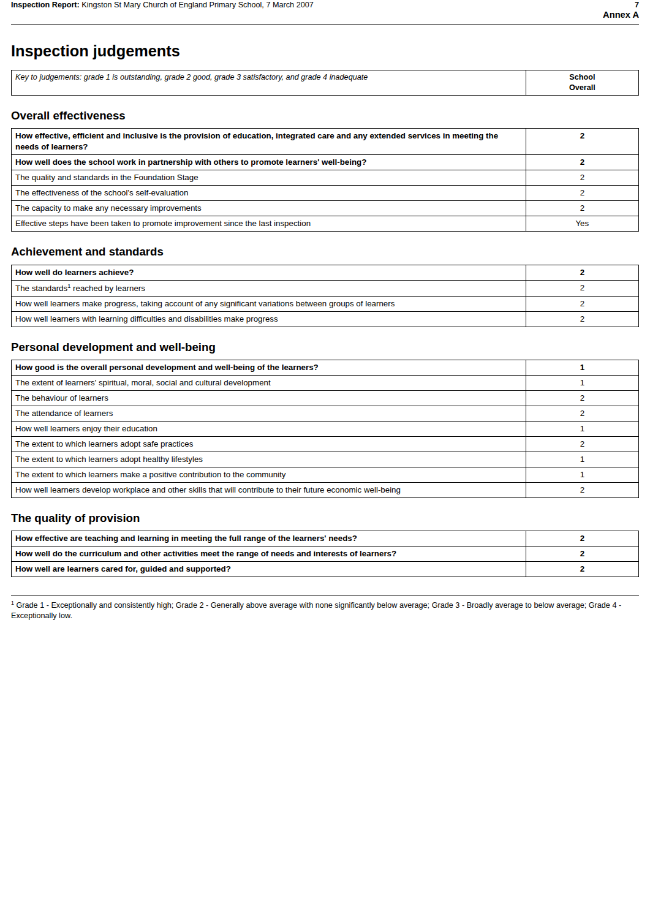Inspection Report: Kingston St Mary Church of England Primary School, 7 March 2007
7
Annex A
Inspection judgements
| Key to judgements: grade 1 is outstanding, grade 2 good, grade 3 satisfactory, and grade 4 inadequate | School Overall |
Overall effectiveness
| How effective, efficient and inclusive is the provision of education, integrated care and any extended services in meeting the needs of learners? | 2 |
| How well does the school work in partnership with others to promote learners' well-being? | 2 |
| The quality and standards in the Foundation Stage | 2 |
| The effectiveness of the school's self-evaluation | 2 |
| The capacity to make any necessary improvements | 2 |
| Effective steps have been taken to promote improvement since the last inspection | Yes |
Achievement and standards
| How well do learners achieve? | 2 |
| The standards 1 reached by learners | 2 |
| How well learners make progress, taking account of any significant variations between groups of learners | 2 |
| How well learners with learning difficulties and disabilities make progress | 2 |
Personal development and well-being
| How good is the overall personal development and well-being of the learners? | 1 |
| The extent of learners' spiritual, moral, social and cultural development | 1 |
| The behaviour of learners | 2 |
| The attendance of learners | 2 |
| How well learners enjoy their education | 1 |
| The extent to which learners adopt safe practices | 2 |
| The extent to which learners adopt healthy lifestyles | 1 |
| The extent to which learners make a positive contribution to the community | 1 |
| How well learners develop workplace and other skills that will contribute to their future economic well-being | 2 |
The quality of provision
| How effective are teaching and learning in meeting the full range of the learners' needs? | 2 |
| How well do the curriculum and other activities meet the range of needs and interests of learners? | 2 |
| How well are learners cared for, guided and supported? | 2 |
1 Grade 1 - Exceptionally and consistently high; Grade 2 - Generally above average with none significantly below average; Grade 3 - Broadly average to below average; Grade 4 - Exceptionally low.